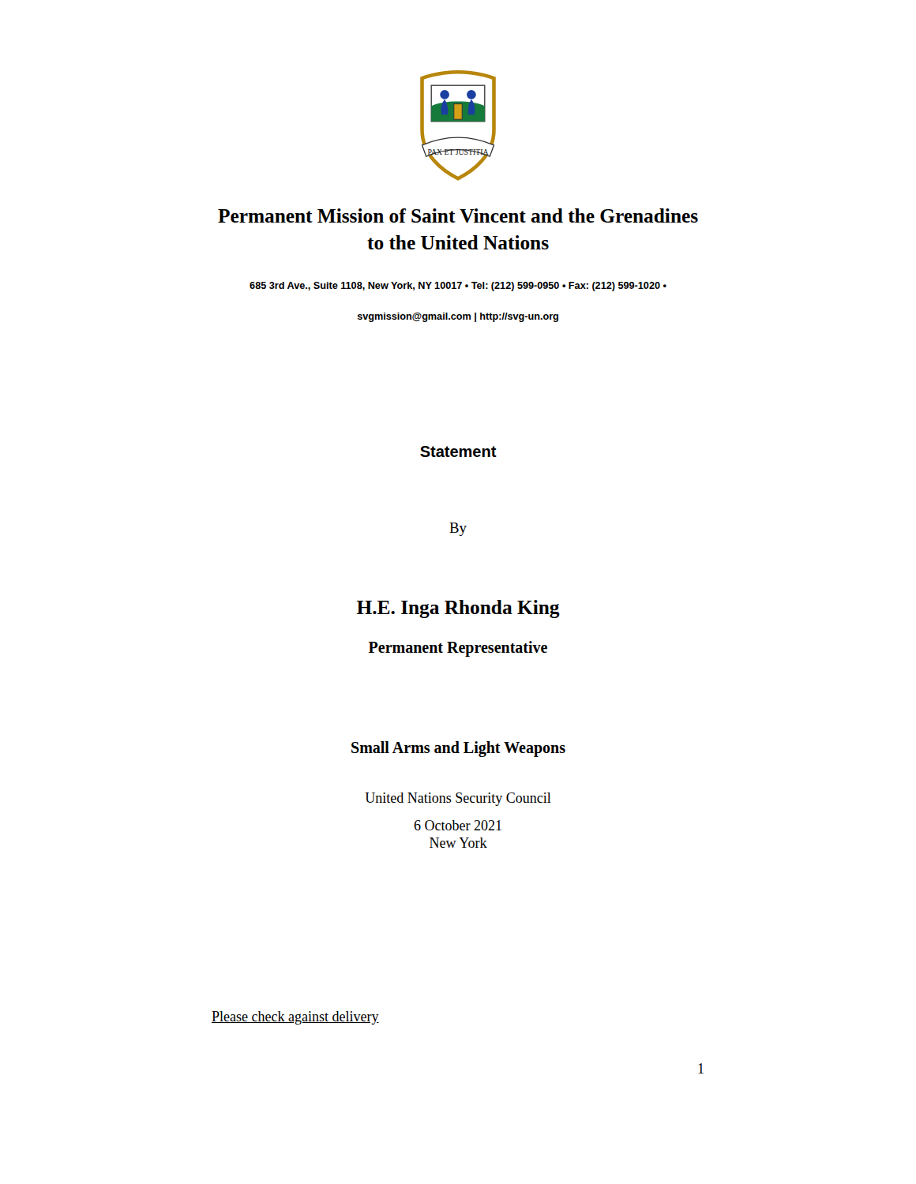Permanent Mission of Saint Vincent and the Grenadines
to the United Nations
685 3rd Ave., Suite 1108, New York, NY 10017 • Tel: (212) 599-0950 • Fax: (212) 599-1020 •
svgmission@gmail.com | http://svg-un.org
Statement
By
H.E. Inga Rhonda King
Permanent Representative
Small Arms and Light Weapons
United Nations Security Council
6 October 2021
New York
Please check against delivery
1